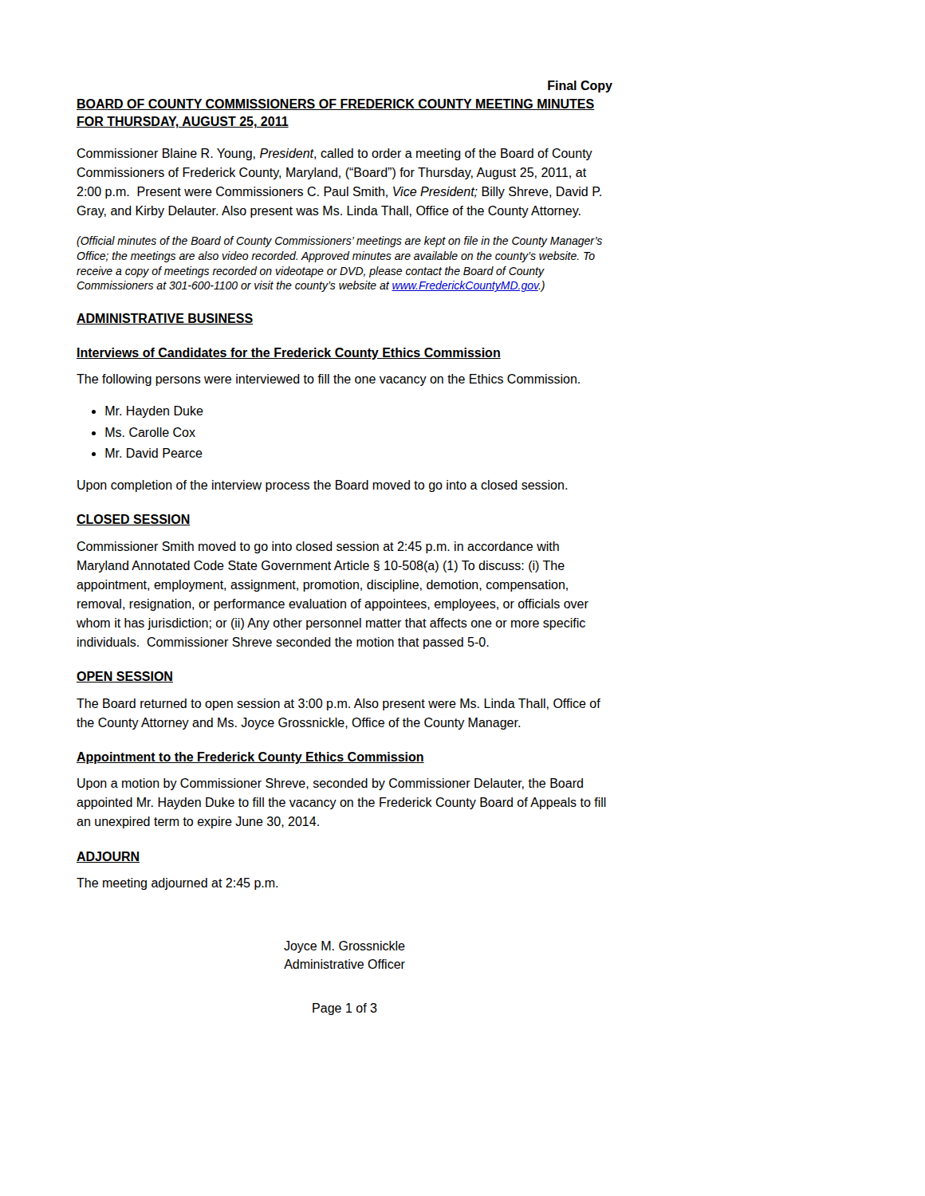Final Copy
BOARD OF COUNTY COMMISSIONERS OF FREDERICK COUNTY MEETING MINUTES FOR THURSDAY, AUGUST 25, 2011
Commissioner Blaine R. Young, President, called to order a meeting of the Board of County Commissioners of Frederick County, Maryland, (“Board”) for Thursday, August 25, 2011, at 2:00 p.m. Present were Commissioners C. Paul Smith, Vice President; Billy Shreve, David P. Gray, and Kirby Delauter. Also present was Ms. Linda Thall, Office of the County Attorney.
(Official minutes of the Board of County Commissioners’ meetings are kept on file in the County Manager’s Office; the meetings are also video recorded. Approved minutes are available on the county’s website. To receive a copy of meetings recorded on videotape or DVD, please contact the Board of County Commissioners at 301-600-1100 or visit the county’s website at www.FrederickCountyMD.gov.)
ADMINISTRATIVE BUSINESS
Interviews of Candidates for the Frederick County Ethics Commission
The following persons were interviewed to fill the one vacancy on the Ethics Commission.
Mr. Hayden Duke
Ms. Carolle Cox
Mr. David Pearce
Upon completion of the interview process the Board moved to go into a closed session.
CLOSED SESSION
Commissioner Smith moved to go into closed session at 2:45 p.m. in accordance with Maryland Annotated Code State Government Article § 10-508(a) (1) To discuss: (i) The appointment, employment, assignment, promotion, discipline, demotion, compensation, removal, resignation, or performance evaluation of appointees, employees, or officials over whom it has jurisdiction; or (ii) Any other personnel matter that affects one or more specific individuals. Commissioner Shreve seconded the motion that passed 5-0.
OPEN SESSION
The Board returned to open session at 3:00 p.m. Also present were Ms. Linda Thall, Office of the County Attorney and Ms. Joyce Grossnickle, Office of the County Manager.
Appointment to the Frederick County Ethics Commission
Upon a motion by Commissioner Shreve, seconded by Commissioner Delauter, the Board appointed Mr. Hayden Duke to fill the vacancy on the Frederick County Board of Appeals to fill an unexpired term to expire June 30, 2014.
ADJOURN
The meeting adjourned at 2:45 p.m.
Joyce M. Grossnickle
Administrative Officer
Page 1 of 3